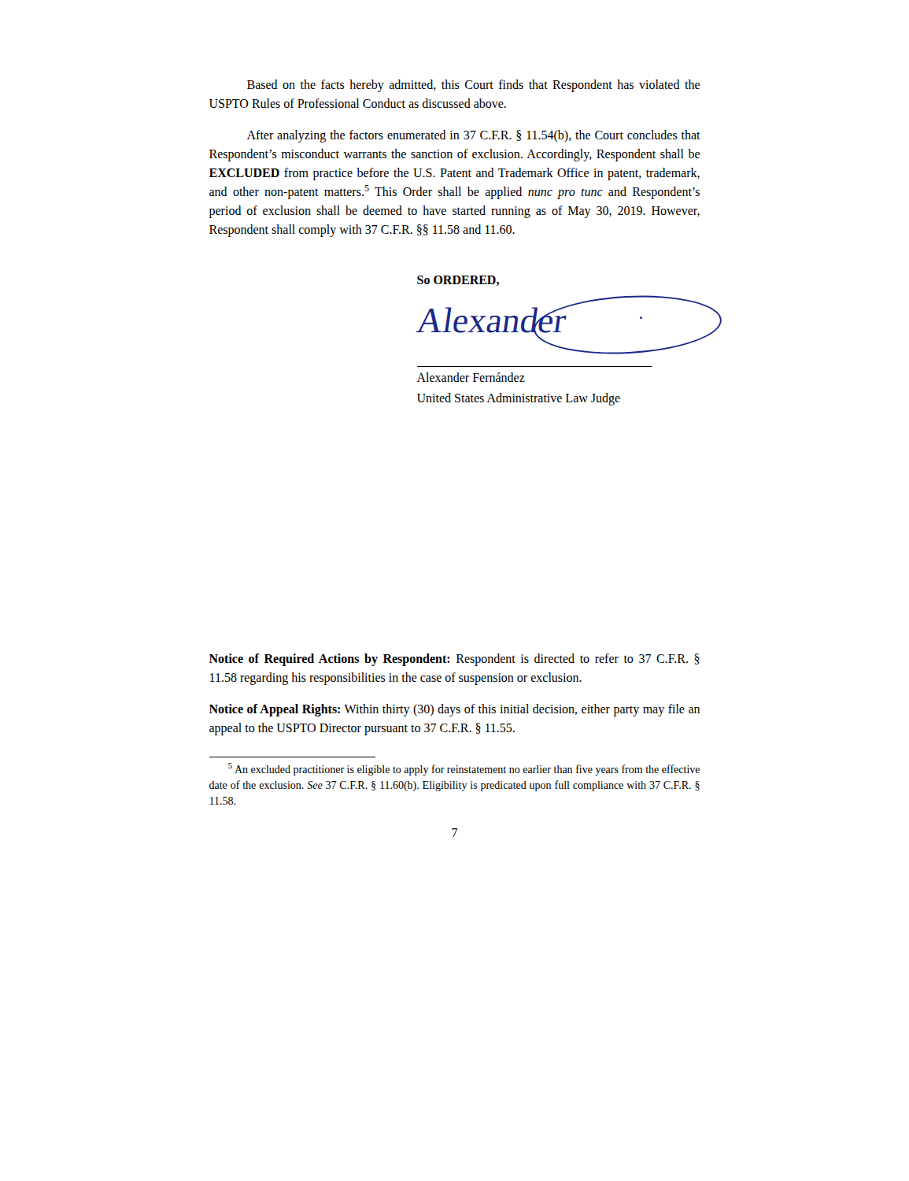Based on the facts hereby admitted, this Court finds that Respondent has violated the USPTO Rules of Professional Conduct as discussed above.
After analyzing the factors enumerated in 37 C.F.R. § 11.54(b), the Court concludes that Respondent’s misconduct warrants the sanction of exclusion. Accordingly, Respondent shall be EXCLUDED from practice before the U.S. Patent and Trademark Office in patent, trademark, and other non-patent matters.5 This Order shall be applied nunc pro tunc and Respondent’s period of exclusion shall be deemed to have started running as of May 30, 2019. However, Respondent shall comply with 37 C.F.R. §§ 11.58 and 11.60.
So ORDERED,
Alexander
Alexander Fernández
United States Administrative Law Judge
Notice of Required Actions by Respondent: Respondent is directed to refer to 37 C.F.R. § 11.58 regarding his responsibilities in the case of suspension or exclusion.
Notice of Appeal Rights: Within thirty (30) days of this initial decision, either party may file an appeal to the USPTO Director pursuant to 37 C.F.R. § 11.55.
5 An excluded practitioner is eligible to apply for reinstatement no earlier than five years from the effective date of the exclusion. See 37 C.F.R. § 11.60(b). Eligibility is predicated upon full compliance with 37 C.F.R. § 11.58.
7